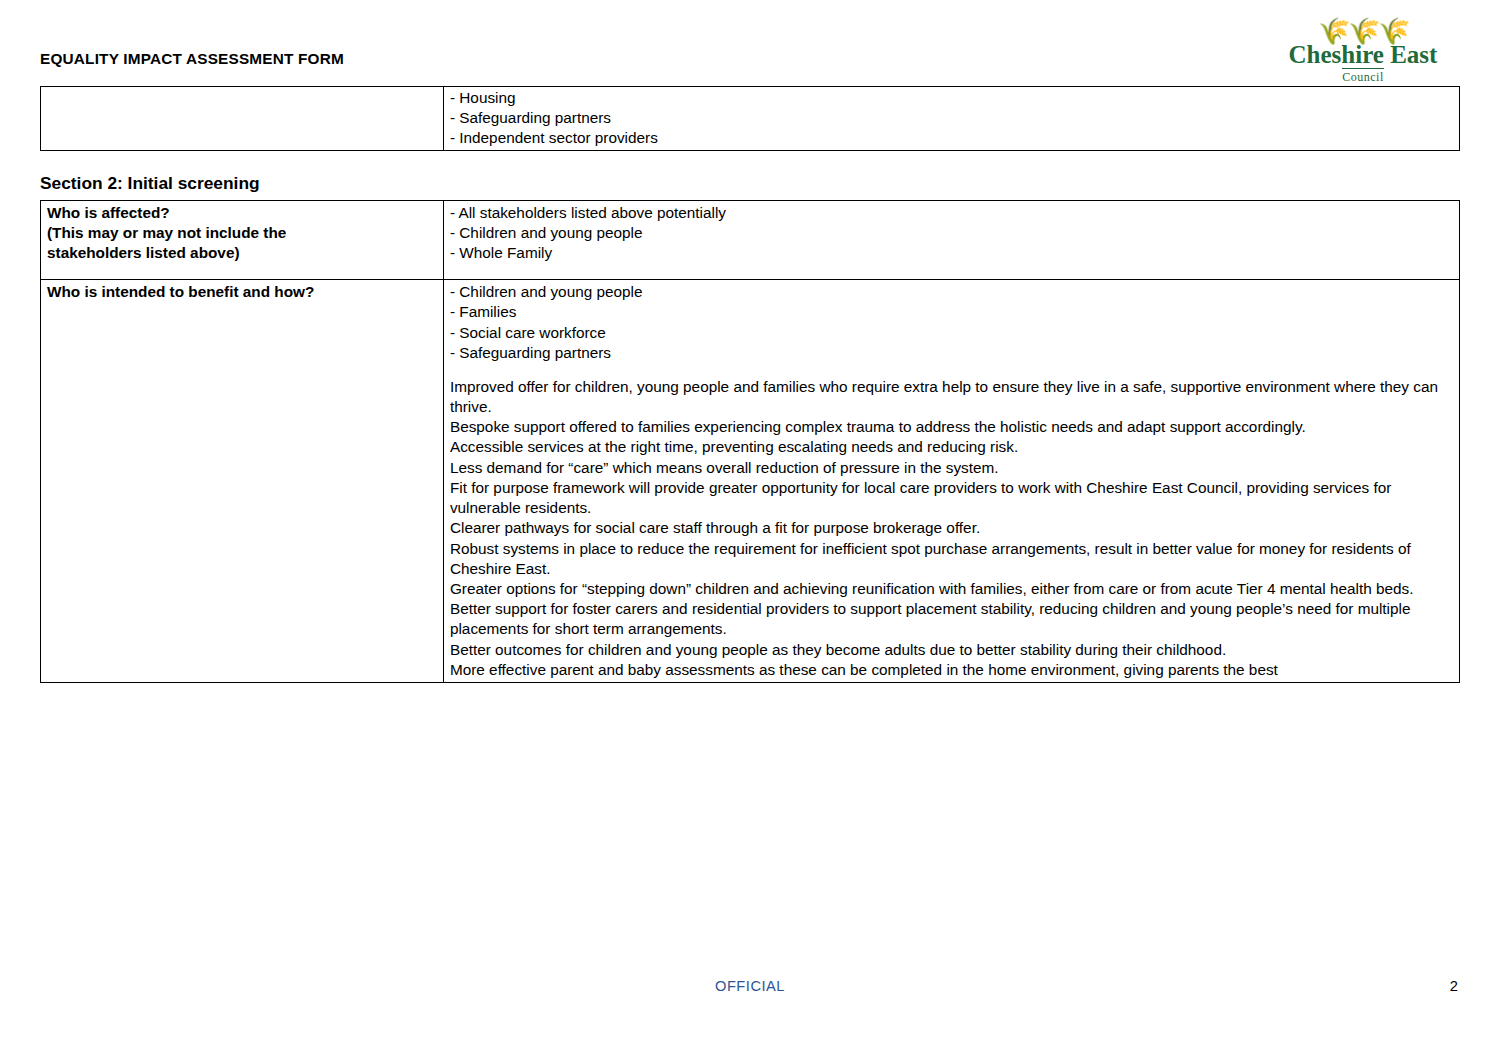🌾🌾🌾
Cheshire East
Council
EQUALITY IMPACT ASSESSMENT FORM
| | - Housing - Safeguarding partners - Independent sector providers |
Section 2: Initial screening
| Who is affected? (This may or may not include the stakeholders listed above) | - All stakeholders listed above potentially - Children and young people - Whole Family |
| Who is intended to benefit and how? | - Children and young people - Families - Social care workforce - Safeguarding partners Improved offer for children, young people and families who require extra help to ensure they live in a safe, supportive environment where they can thrive. Bespoke support offered to families experiencing complex trauma to address the holistic needs and adapt support accordingly. Accessible services at the right time, preventing escalating needs and reducing risk. Less demand for “care” which means overall reduction of pressure in the system. Fit for purpose framework will provide greater opportunity for local care providers to work with Cheshire East Council, providing services for vulnerable residents. Clearer pathways for social care staff through a fit for purpose brokerage offer. Robust systems in place to reduce the requirement for inefficient spot purchase arrangements, result in better value for money for residents of Cheshire East. Greater options for “stepping down” children and achieving reunification with families, either from care or from acute Tier 4 mental health beds. Better support for foster carers and residential providers to support placement stability, reducing children and young people’s need for multiple placements for short term arrangements. Better outcomes for children and young people as they become adults due to better stability during their childhood. More effective parent and baby assessments as these can be completed in the home environment, giving parents the best |
OFFICIAL
2